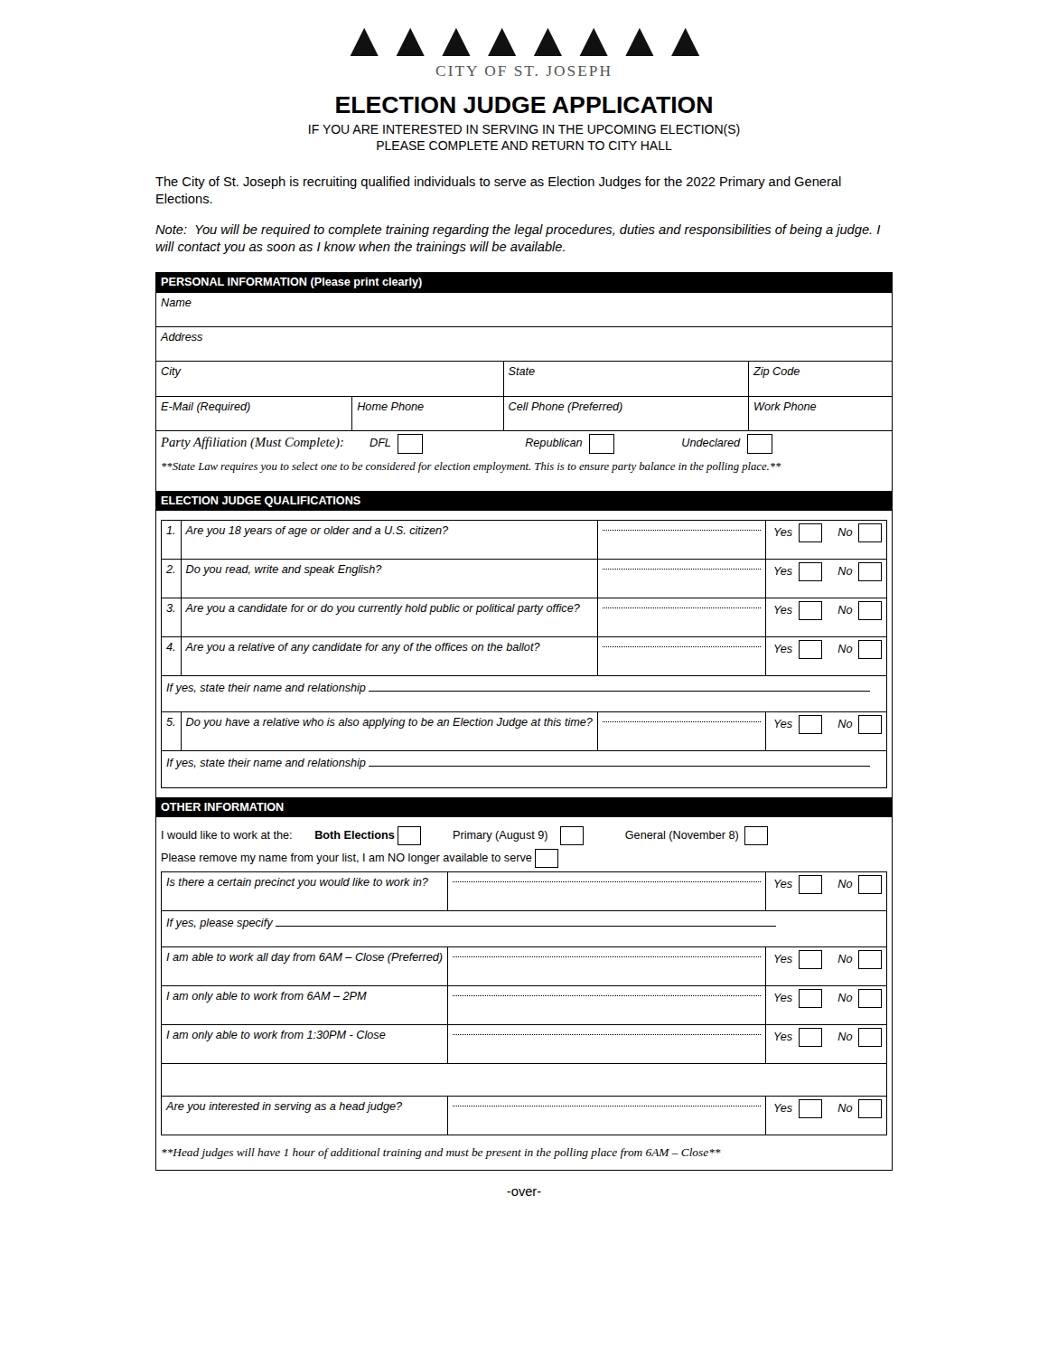▲▲▲▲▲▲▲▲
CITY OF ST. JOSEPH
ELECTION JUDGE APPLICATION
IF YOU ARE INTERESTED IN SERVING IN THE UPCOMING ELECTION(S)
PLEASE COMPLETE AND RETURN TO CITY HALL
The City of St. Joseph is recruiting qualified individuals to serve as Election Judges for the 2022 Primary and General Elections.
Note: You will be required to complete training regarding the legal procedures, duties and responsibilities of being a judge. I will contact you as soon as I know when the trainings will be available.
| PERSONAL INFORMATION (Please print clearly) |
| Name |
| Address |
| City | State | Zip Code |
| E-Mail (Required) | Home Phone | Cell Phone (Preferred) | Work Phone |
| Party Affiliation (Must Complete): DFL Republican Undeclared **State Law requires you to select one to be considered for election employment. This is to ensure party balance in the polling place.** |
| ELECTION JUDGE QUALIFICATIONS |
| / 1. / Are you 18 years of age or older and a U.S. citizen? / / Yes No / / 2. / Do you read, write and speak English? / / Yes No / / 3. / Are you a candidate for or do you currently hold public or political party office? / / Yes No / / 4. / Are you a relative of any candidate for any of the offices on the ballot? / / Yes No / / If yes, state their name and relationship / / 5. / Do you have a relative who is also applying to be an Election Judge at this time? / / Yes No / / If yes, state their name and relationship / |
| OTHER INFORMATION |
| I would like to work at the: Both Elections Primary (August 9) General (November 8) Please remove my name from your list, I am NO longer available to serve / Is there a certain precinct you would like to work in? / / Yes No / / If yes, please specify / / I am able to work all day from 6AM – Close (Preferred) / / Yes No / / I am only able to work from 6AM – 2PM / / Yes No / / I am only able to work from 1:30PM - Close / / Yes No / / Are you interested in serving as a head judge? / / Yes No / **Head judges will have 1 hour of additional training and must be present in the polling place from 6AM – Close** |
-over-